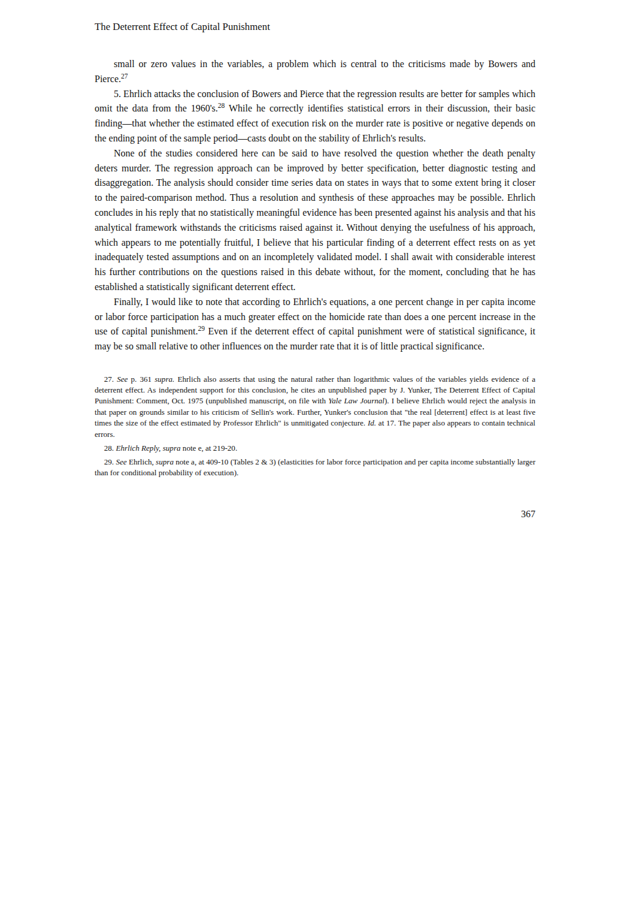The Deterrent Effect of Capital Punishment
small or zero values in the variables, a problem which is central to the criticisms made by Bowers and Pierce.27
5. Ehrlich attacks the conclusion of Bowers and Pierce that the regression results are better for samples which omit the data from the 1960's.28 While he correctly identifies statistical errors in their discussion, their basic finding—that whether the estimated effect of execution risk on the murder rate is positive or negative depends on the ending point of the sample period—casts doubt on the stability of Ehrlich's results.
None of the studies considered here can be said to have resolved the question whether the death penalty deters murder. The regression approach can be improved by better specification, better diagnostic testing and disaggregation. The analysis should consider time series data on states in ways that to some extent bring it closer to the paired-comparison method. Thus a resolution and synthesis of these approaches may be possible. Ehrlich concludes in his reply that no statistically meaningful evidence has been presented against his analysis and that his analytical framework withstands the criticisms raised against it. Without denying the usefulness of his approach, which appears to me potentially fruitful, I believe that his particular finding of a deterrent effect rests on as yet inadequately tested assumptions and on an incompletely validated model. I shall await with considerable interest his further contributions on the questions raised in this debate without, for the moment, concluding that he has established a statistically significant deterrent effect.
Finally, I would like to note that according to Ehrlich's equations, a one percent change in per capita income or labor force participation has a much greater effect on the homicide rate than does a one percent increase in the use of capital punishment.29 Even if the deterrent effect of capital punishment were of statistical significance, it may be so small relative to other influences on the murder rate that it is of little practical significance.
27. See p. 361 supra. Ehrlich also asserts that using the natural rather than logarithmic values of the variables yields evidence of a deterrent effect. As independent support for this conclusion, he cites an unpublished paper by J. Yunker, The Deterrent Effect of Capital Punishment: Comment, Oct. 1975 (unpublished manuscript, on file with Yale Law Journal). I believe Ehrlich would reject the analysis in that paper on grounds similar to his criticism of Sellin's work. Further, Yunker's conclusion that "the real [deterrent] effect is at least five times the size of the effect estimated by Professor Ehrlich" is unmitigated conjecture. Id. at 17. The paper also appears to contain technical errors.
28. Ehrlich Reply, supra note e, at 219-20.
29. See Ehrlich, supra note a, at 409-10 (Tables 2 & 3) (elasticities for labor force participation and per capita income substantially larger than for conditional probability of execution).
367